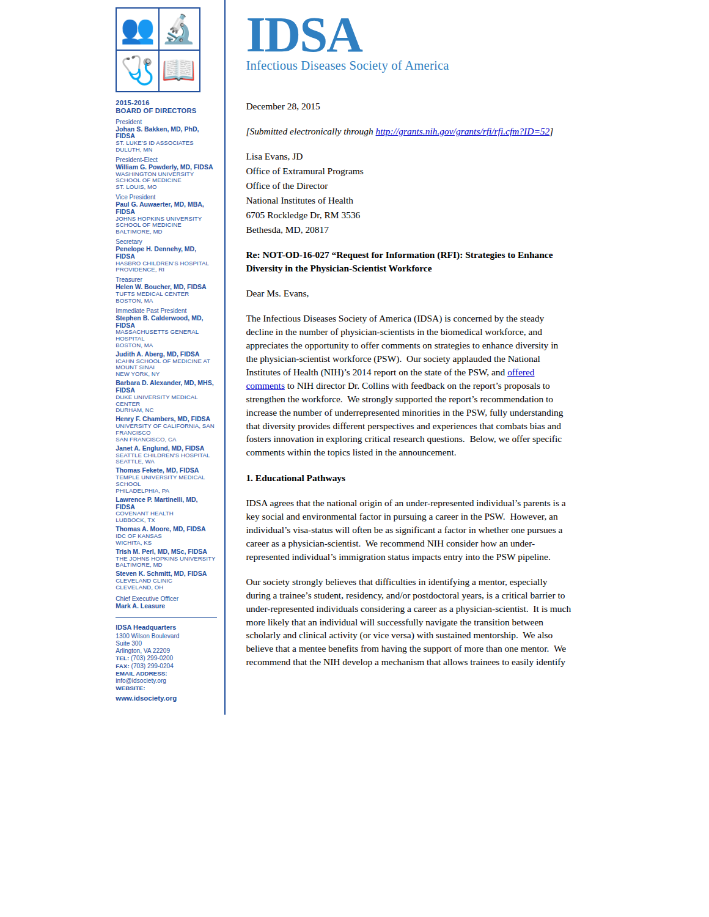👥
🔬
🩺
📖
2015-2016
BOARD OF DIRECTORS
President
Johan S. Bakken, MD, PhD, FIDSA
St. Luke’s ID Associates
Duluth, MN
President-Elect
William G. Powderly, MD, FIDSA
Washington University School of Medicine
St. Louis, MO
Vice President
Paul G. Auwaerter, MD, MBA, FIDSA
Johns Hopkins University School of Medicine
Baltimore, MD
Secretary
Penelope H. Dennehy, MD, FIDSA
Hasbro Children’s Hospital
Providence, RI
Treasurer
Helen W. Boucher, MD, FIDSA
Tufts Medical Center
Boston, MA
Immediate Past President
Stephen B. Calderwood, MD, FIDSA
Massachusetts General Hospital
Boston, MA
Judith A. Aberg, MD, FIDSA
Icahn School of Medicine at Mount Sinai
New York, NY
Barbara D. Alexander, MD, MHS, FIDSA
Duke University Medical Center
Durham, NC
Henry F. Chambers, MD, FIDSA
University of California, San Francisco
San Francisco, CA
Janet A. Englund, MD, FIDSA
Seattle Children’s Hospital
Seattle, WA
Thomas Fekete, MD, FIDSA
Temple University Medical School
Philadelphia, PA
Lawrence P. Martinelli, MD, FIDSA
Covenant Health
Lubbock, TX
Thomas A. Moore, MD, FIDSA
IDC of Kansas
Wichita, KS
Trish M. Perl, MD, MSc, FIDSA
The Johns Hopkins University
Baltimore, MD
Steven K. Schmitt, MD, FIDSA
Cleveland Clinic
Cleveland, OH
Chief Executive Officer
Mark A. Leasure
IDSA Headquarters
1300 Wilson Boulevard
Suite 300
Arlington, VA 22209
TEL: (703) 299-0200
FAX: (703) 299-0204
EMAIL ADDRESS:
info@idsociety.org
WEBSITE:
www.idsociety.org
IDSA
Infectious Diseases Society of America
December 28, 2015
[Submitted electronically through http://grants.nih.gov/grants/rfi/rfi.cfm?ID=52]
Lisa Evans, JD
Office of Extramural Programs
Office of the Director
National Institutes of Health
6705 Rockledge Dr, RM 3536
Bethesda, MD, 20817
Re: NOT-OD-16-027 “Request for Information (RFI): Strategies to Enhance Diversity in the Physician-Scientist Workforce
Dear Ms. Evans,
The Infectious Diseases Society of America (IDSA) is concerned by the steady decline in the number of physician-scientists in the biomedical workforce, and appreciates the opportunity to offer comments on strategies to enhance diversity in the physician-scientist workforce (PSW). Our society applauded the National Institutes of Health (NIH)’s 2014 report on the state of the PSW, and offered comments to NIH director Dr. Collins with feedback on the report’s proposals to strengthen the workforce. We strongly supported the report’s recommendation to increase the number of underrepresented minorities in the PSW, fully understanding that diversity provides different perspectives and experiences that combats bias and fosters innovation in exploring critical research questions. Below, we offer specific comments within the topics listed in the announcement.
1. Educational Pathways
IDSA agrees that the national origin of an under-represented individual’s parents is a key social and environmental factor in pursuing a career in the PSW. However, an individual’s visa-status will often be as significant a factor in whether one pursues a career as a physician-scientist. We recommend NIH consider how an under-represented individual’s immigration status impacts entry into the PSW pipeline.
Our society strongly believes that difficulties in identifying a mentor, especially during a trainee’s student, residency, and/or postdoctoral years, is a critical barrier to under-represented individuals considering a career as a physician-scientist. It is much more likely that an individual will successfully navigate the transition between scholarly and clinical activity (or vice versa) with sustained mentorship. We also believe that a mentee benefits from having the support of more than one mentor. We recommend that the NIH develop a mechanism that allows trainees to easily identify